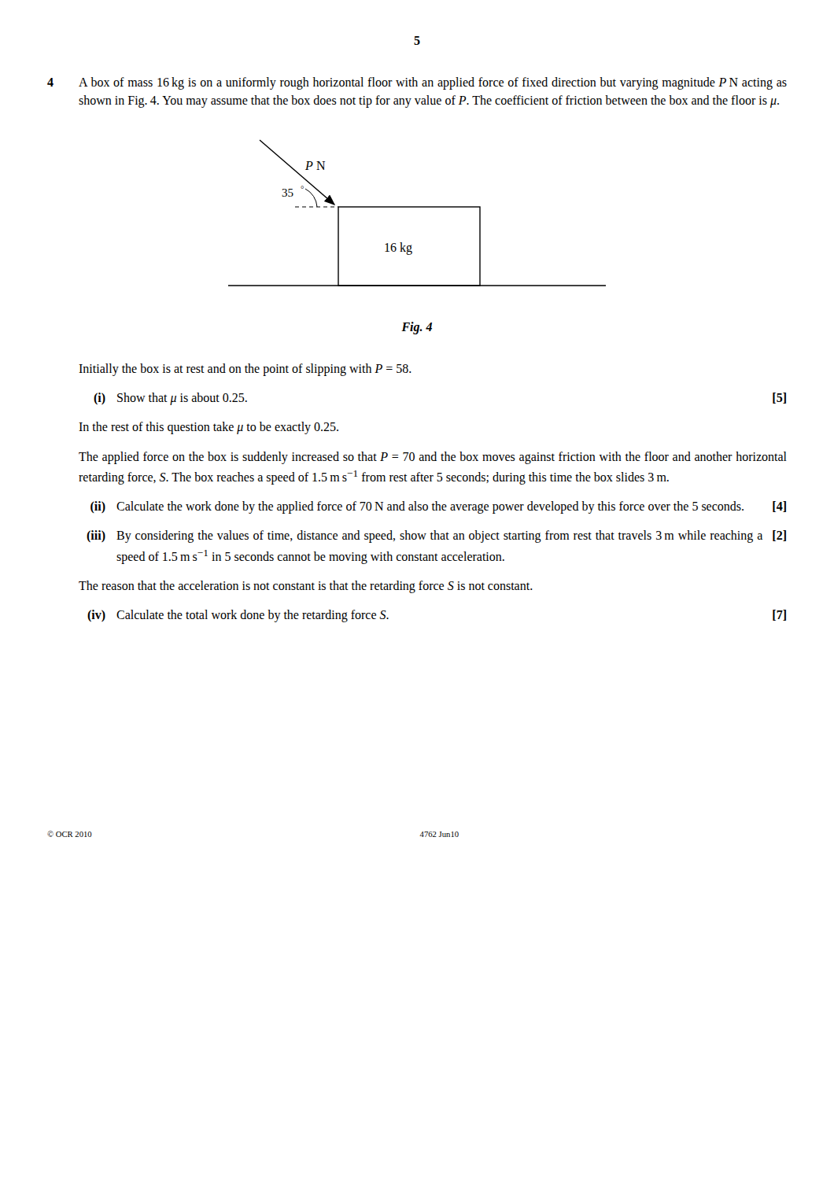5
4
A box of mass 16 kg is on a uniformly rough horizontal floor with an applied force of fixed direction but varying magnitude P N acting as shown in Fig. 4. You may assume that the box does not tip for any value of P. The coefficient of friction between the box and the floor is μ.
P N 35 ° 16 kg
Fig. 4
Initially the box is at rest and on the point of slipping with P = 58.
(i)
[5] Show that μ is about 0.25.
In the rest of this question take μ to be exactly 0.25.
The applied force on the box is suddenly increased so that P = 70 and the box moves against friction with the floor and another horizontal retarding force, S. The box reaches a speed of 1.5 m s−1 from rest after 5 seconds; during this time the box slides 3 m.
(ii)
[4] Calculate the work done by the applied force of 70 N and also the average power developed by this force over the 5 seconds.
(iii)
[2] By considering the values of time, distance and speed, show that an object starting from rest that travels 3 m while reaching a speed of 1.5 m s−1 in 5 seconds cannot be moving with constant acceleration.
The reason that the acceleration is not constant is that the retarding force S is not constant.
(iv)
[7] Calculate the total work done by the retarding force S.
© OCR 2010
4762 Jun10